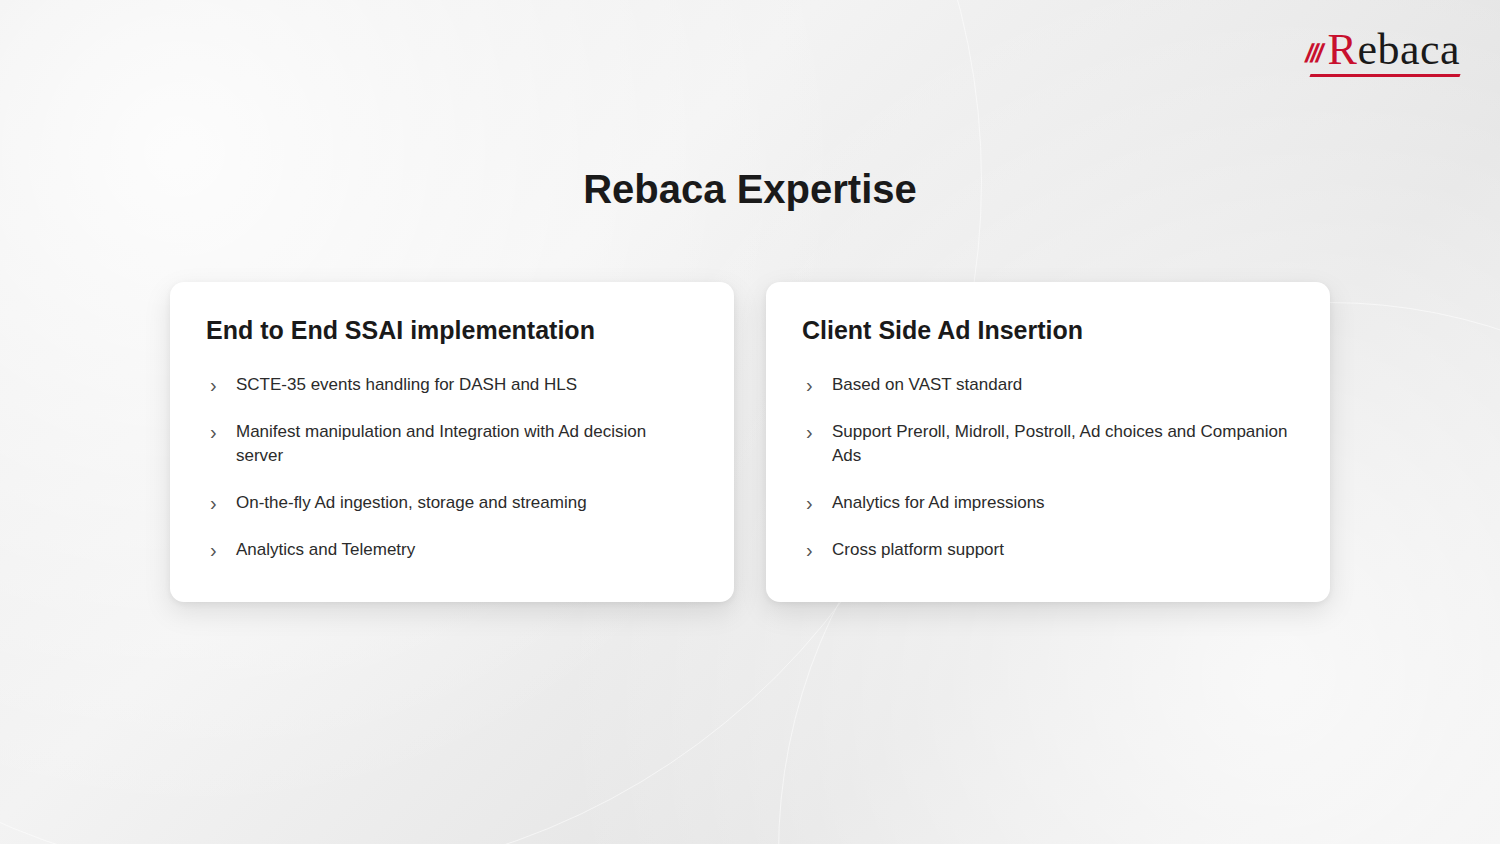/// Rebaca
Rebaca Expertise
End to End SSAI implementation
SCTE-35 events handling for DASH and HLS
Manifest manipulation and Integration with Ad decision server
On-the-fly Ad ingestion, storage and streaming
Analytics and Telemetry
Client Side Ad Insertion
Based on VAST standard
Support Preroll, Midroll, Postroll, Ad choices and Companion Ads
Analytics for Ad impressions
Cross platform support